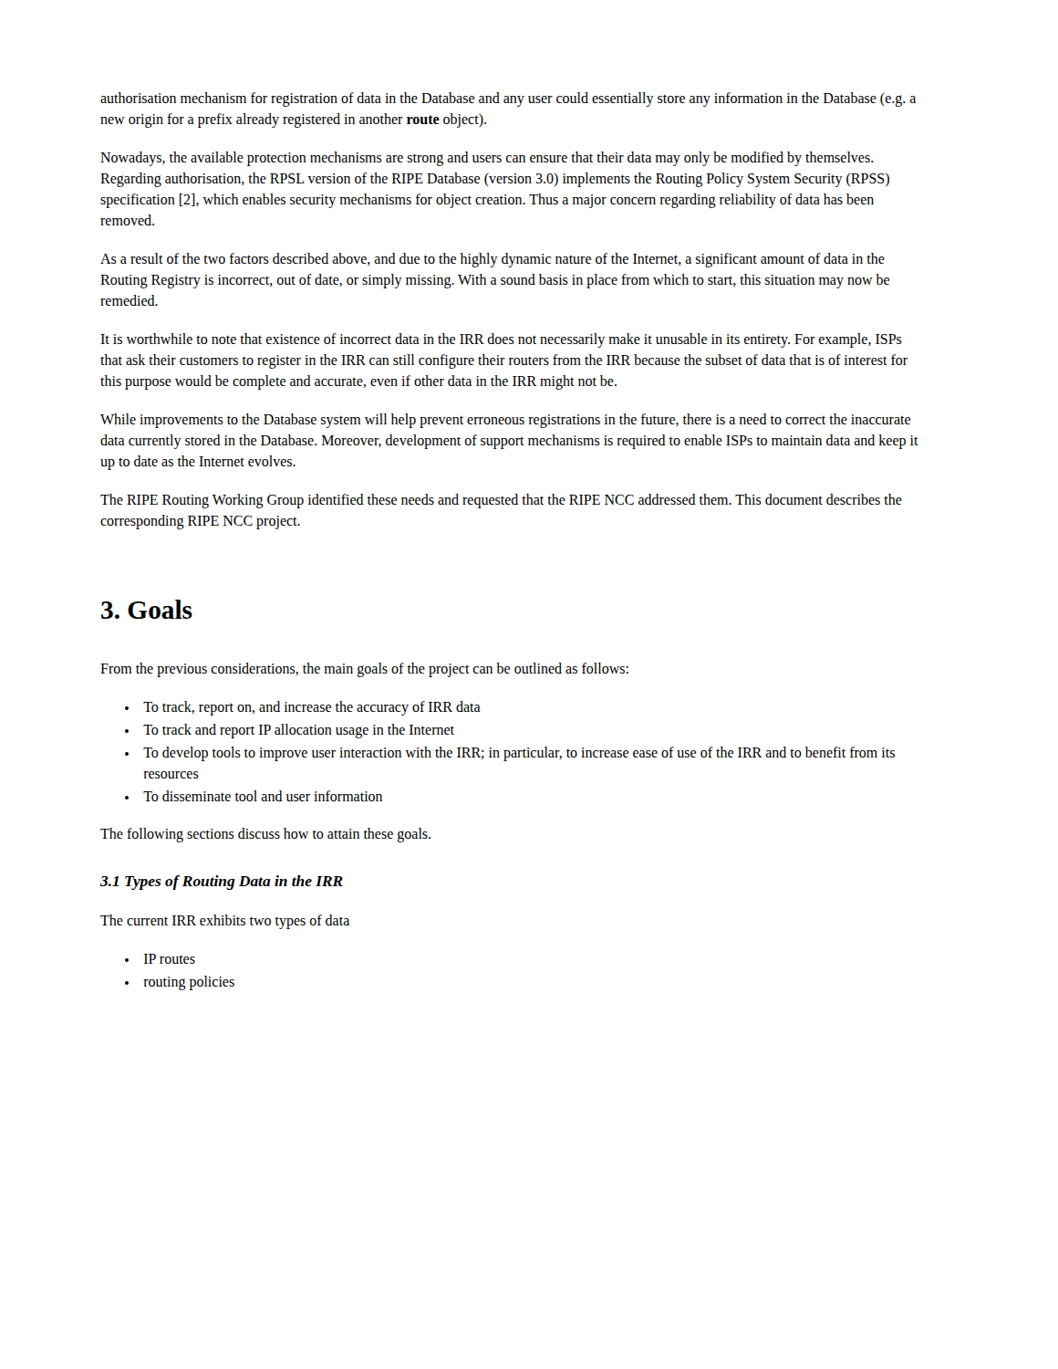authorisation mechanism for registration of data in the Database and any user could essentially store any information in the Database (e.g. a new origin for a prefix already registered in another route object).
Nowadays, the available protection mechanisms are strong and users can ensure that their data may only be modified by themselves. Regarding authorisation, the RPSL version of the RIPE Database (version 3.0) implements the Routing Policy System Security (RPSS) specification [2], which enables security mechanisms for object creation. Thus a major concern regarding reliability of data has been removed.
As a result of the two factors described above, and due to the highly dynamic nature of the Internet, a significant amount of data in the Routing Registry is incorrect, out of date, or simply missing. With a sound basis in place from which to start, this situation may now be remedied.
It is worthwhile to note that existence of incorrect data in the IRR does not necessarily make it unusable in its entirety. For example, ISPs that ask their customers to register in the IRR can still configure their routers from the IRR because the subset of data that is of interest for this purpose would be complete and accurate, even if other data in the IRR might not be.
While improvements to the Database system will help prevent erroneous registrations in the future, there is a need to correct the inaccurate data currently stored in the Database. Moreover, development of support mechanisms is required to enable ISPs to maintain data and keep it up to date as the Internet evolves.
The RIPE Routing Working Group identified these needs and requested that the RIPE NCC addressed them. This document describes the corresponding RIPE NCC project.
3. Goals
From the previous considerations, the main goals of the project can be outlined as follows:
To track, report on, and increase the accuracy of IRR data
To track and report IP allocation usage in the Internet
To develop tools to improve user interaction with the IRR; in particular, to increase ease of use of the IRR and to benefit from its resources
To disseminate tool and user information
The following sections discuss how to attain these goals.
3.1 Types of Routing Data in the IRR
The current IRR exhibits two types of data
IP routes
routing policies